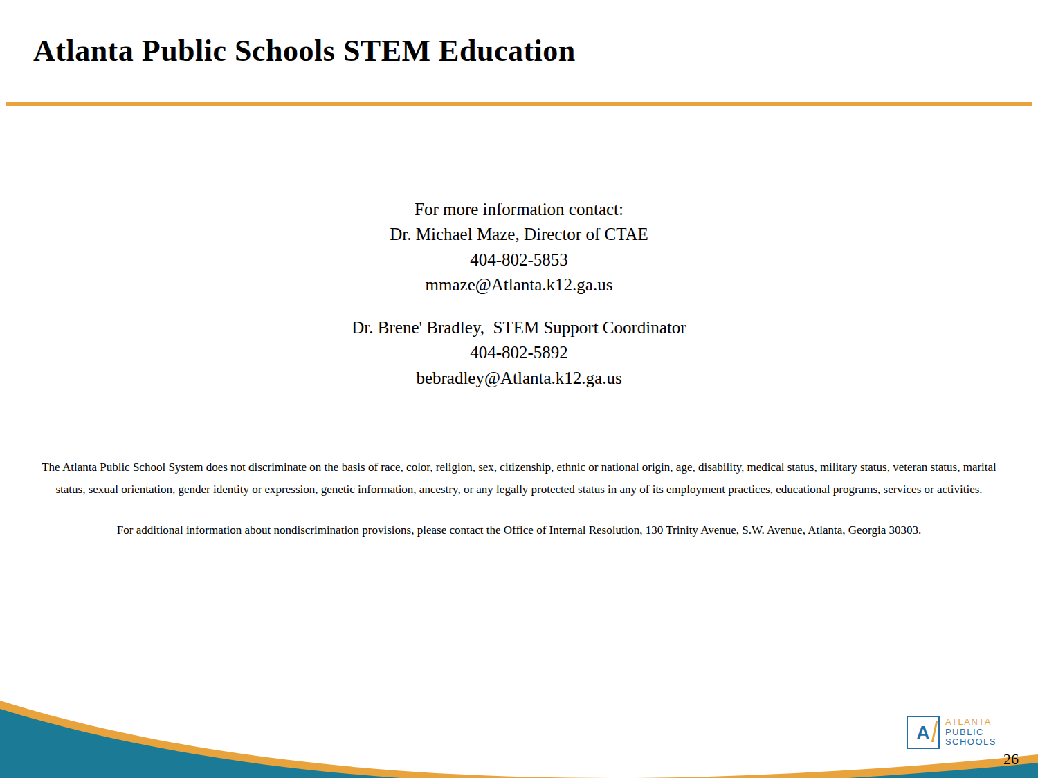Atlanta Public Schools STEM Education
For more information contact:
Dr. Michael Maze, Director of CTAE
404-802-5853
mmaze@Atlanta.k12.ga.us Dr. Brene' Bradley, STEM Support Coordinator
404-802-5892
bebradley@Atlanta.k12.ga.us
The Atlanta Public School System does not discriminate on the basis of race, color, religion, sex, citizenship, ethnic or national origin, age, disability, medical status, military status, veteran status, marital status, sexual orientation, gender identity or expression, genetic information, ancestry, or any legally protected status in any of its employment practices, educational programs, services or activities.
For additional information about nondiscrimination provisions, please contact the Office of Internal Resolution, 130 Trinity Avenue, S.W. Avenue, Atlanta, Georgia 30303.
A
ATLANTA
PUBLIC
SCHOOLS
26